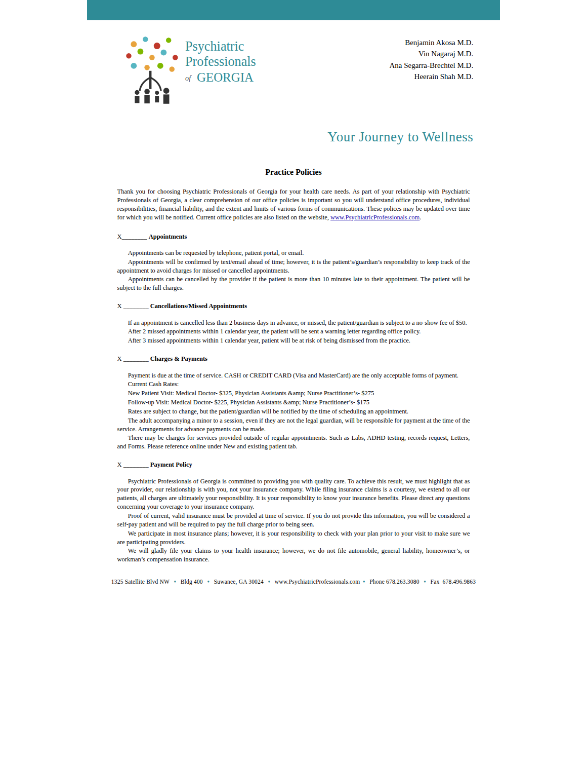Benjamin Akosa M.D.
Vin Nagaraj M.D.
Ana Segarra-Brechtel M.D.
Heerain Shah M.D.
Your Journey to Wellness
Practice Policies
Thank you for choosing Psychiatric Professionals of Georgia for your health care needs. As part of your relationship with Psychiatric Professionals of Georgia, a clear comprehension of our office policies is important so you will understand office procedures, individual responsibilities, financial liability, and the extent and limits of various forms of communications. These polices may be updated over time for which you will be notified. Current office policies are also listed on the website, www.PsychiatricProfessionals.com.
X________ Appointments
Appointments can be requested by telephone, patient portal, or email.
Appointments will be confirmed by text/email ahead of time; however, it is the patient’s/guardian’s responsibility to keep track of the appointment to avoid charges for missed or cancelled appointments.
Appointments can be cancelled by the provider if the patient is more than 10 minutes late to their appointment. The patient will be subject to the full charges.
X ________ Cancellations/Missed Appointments
If an appointment is cancelled less than 2 business days in advance, or missed, the patient/guardian is subject to a no-show fee of $50.
After 2 missed appointments within 1 calendar year, the patient will be sent a warning letter regarding office policy.
After 3 missed appointments within 1 calendar year, patient will be at risk of being dismissed from the practice.
X ________ Charges & Payments
Payment is due at the time of service. CASH or CREDIT CARD (Visa and MasterCard) are the only acceptable forms of payment.
Current Cash Rates:
New Patient Visit: Medical Doctor- $325, Physician Assistants &amp; Nurse Practitioner’s- $275
Follow-up Visit: Medical Doctor- $225, Physician Assistants &amp; Nurse Practitioner’s- $175
Rates are subject to change, but the patient/guardian will be notified by the time of scheduling an appointment.
The adult accompanying a minor to a session, even if they are not the legal guardian, will be responsible for payment at the time of the service. Arrangements for advance payments can be made.
There may be charges for services provided outside of regular appointments. Such as Labs, ADHD testing, records request, Letters, and Forms. Please reference online under New and existing patient tab.
X ________ Payment Policy
Psychiatric Professionals of Georgia is committed to providing you with quality care. To achieve this result, we must highlight that as your provider, our relationship is with you, not your insurance company. While filing insurance claims is a courtesy, we extend to all our patients, all charges are ultimately your responsibility. It is your responsibility to know your insurance benefits. Please direct any questions concerning your coverage to your insurance company.
Proof of current, valid insurance must be provided at time of service. If you do not provide this information, you will be considered a self-pay patient and will be required to pay the full charge prior to being seen.
We participate in most insurance plans; however, it is your responsibility to check with your plan prior to your visit to make sure we are participating providers.
We will gladly file your claims to your health insurance; however, we do not file automobile, general liability, homeowner’s, or workman’s compensation insurance.
1325 Satellite Blvd NW • Bldg 400 • Suwanee, GA 30024 • www.PsychiatricProfessionals.com• Phone 678.263.3080 • Fax 678.496.9863